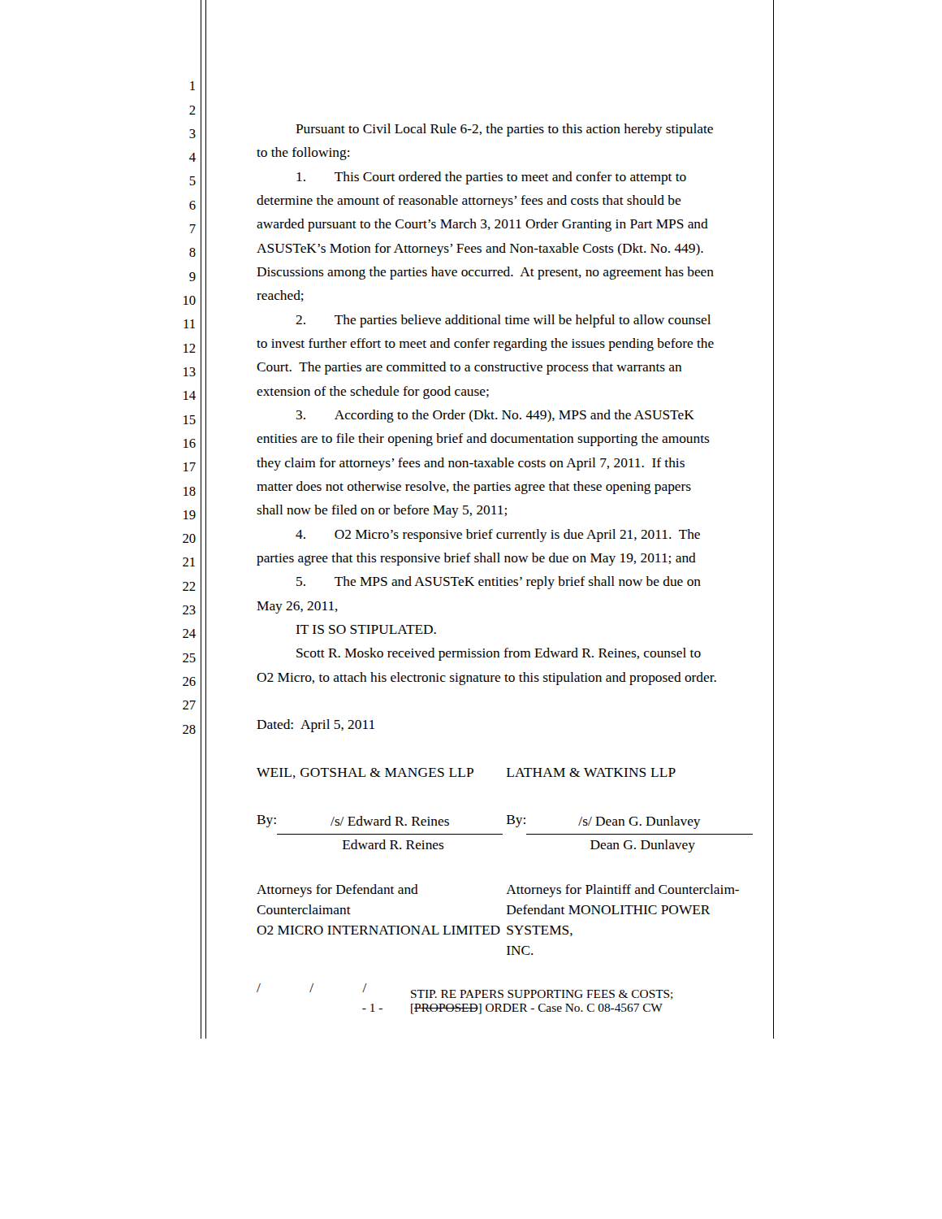1
2
3
4
5
6
7
8
9
10
11
12
13
14
15
16
17
18
19
20
21
22
23
24
25
26
27
28
Pursuant to Civil Local Rule 6-2, the parties to this action hereby stipulate to the following:
1. This Court ordered the parties to meet and confer to attempt to determine the amount of reasonable attorneys’ fees and costs that should be awarded pursuant to the Court’s March 3, 2011 Order Granting in Part MPS and ASUSTeK’s Motion for Attorneys’ Fees and Non-taxable Costs (Dkt. No. 449). Discussions among the parties have occurred. At present, no agreement has been reached;
2. The parties believe additional time will be helpful to allow counsel to invest further effort to meet and confer regarding the issues pending before the Court. The parties are committed to a constructive process that warrants an extension of the schedule for good cause;
3. According to the Order (Dkt. No. 449), MPS and the ASUSTeK entities are to file their opening brief and documentation supporting the amounts they claim for attorneys’ fees and non-taxable costs on April 7, 2011. If this matter does not otherwise resolve, the parties agree that these opening papers shall now be filed on or before May 5, 2011;
4. O2 Micro’s responsive brief currently is due April 21, 2011. The parties agree that this responsive brief shall now be due on May 19, 2011; and
5. The MPS and ASUSTeK entities’ reply brief shall now be due on May 26, 2011,
IT IS SO STIPULATED.
Scott R. Mosko received permission from Edward R. Reines, counsel to O2 Micro, to attach his electronic signature to this stipulation and proposed order.
Dated: April 5, 2011
| WEIL, GOTSHAL & MANGES LLP | LATHAM & WATKINS LLP |
| By: /s/ Edward R. Reines | By: /s/ Dean G. Dunlavey |
| Edward R. Reines | Dean G. Dunlavey |
| Attorneys for Defendant and Counterclaimant O2 MICRO INTERNATIONAL LIMITED | Attorneys for Plaintiff and Counterclaim- Defendant MONOLITHIC POWER SYSTEMS, INC. |
/ / /
- 1 -
STIP. RE PAPERS SUPPORTING FEES & COSTS;
[PROPOSED] ORDER - Case No. C 08-4567 CW